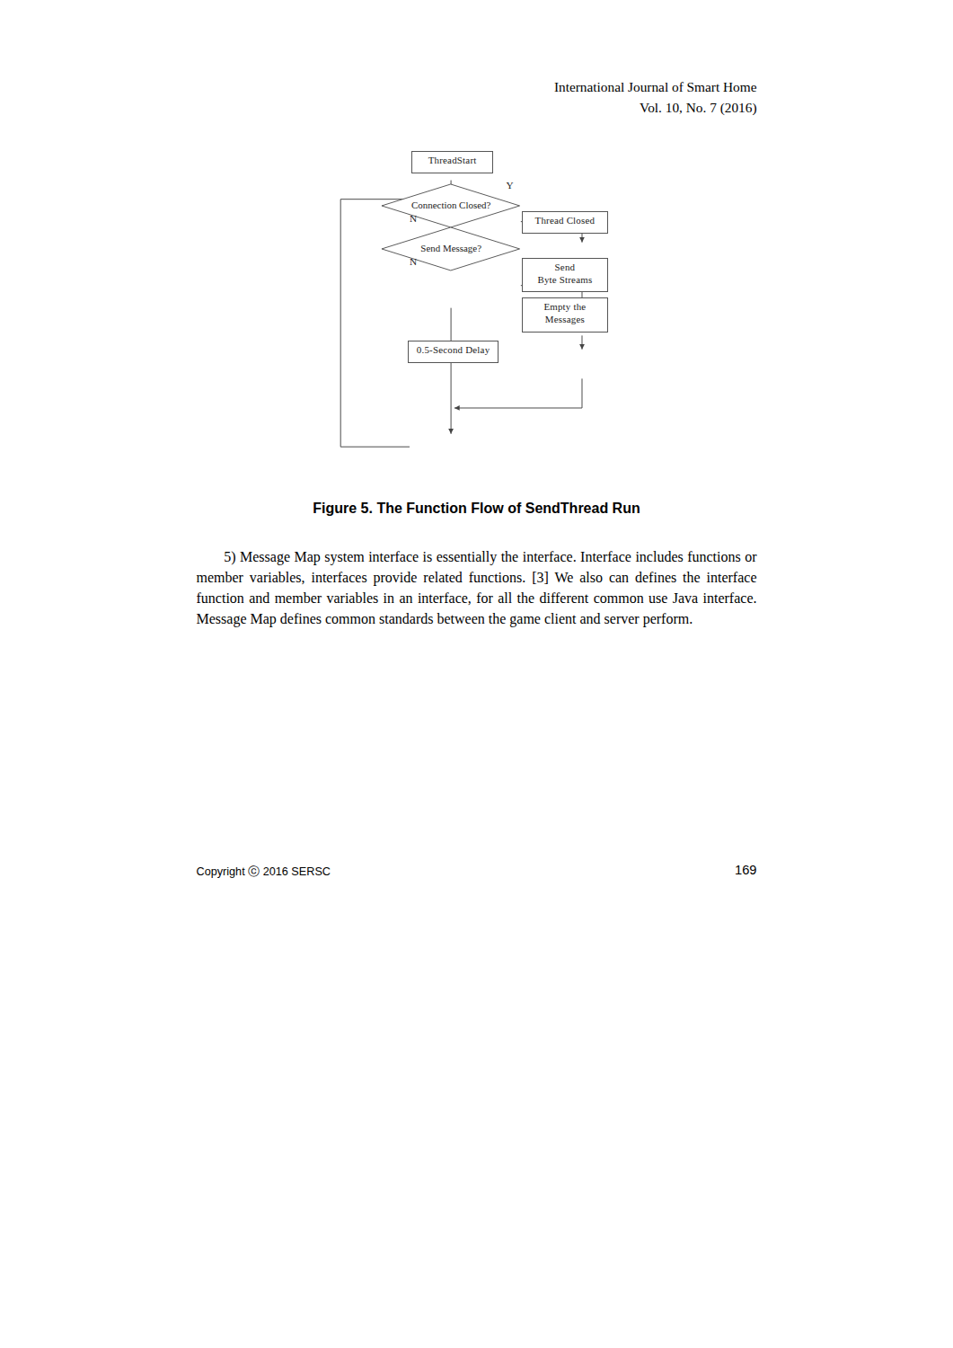International Journal of Smart Home Vol. 10, No. 7 (2016)
ThreadStart
Connection Closed?
Y
N
Thread Closed
Send Message?
N
Send
Byte Streams
Empty the
Messages
0.5-Second Delay
Figure 5. The Function Flow of SendThread Run
5) Message Map system interface is essentially the interface. Interface includes functions or member variables, interfaces provide related functions. [3] We also can defines the interface function and member variables in an interface, for all the different common use Java interface. Message Map defines common standards between the game client and server perform.
Copyright ⓒ 2016 SERSC 169